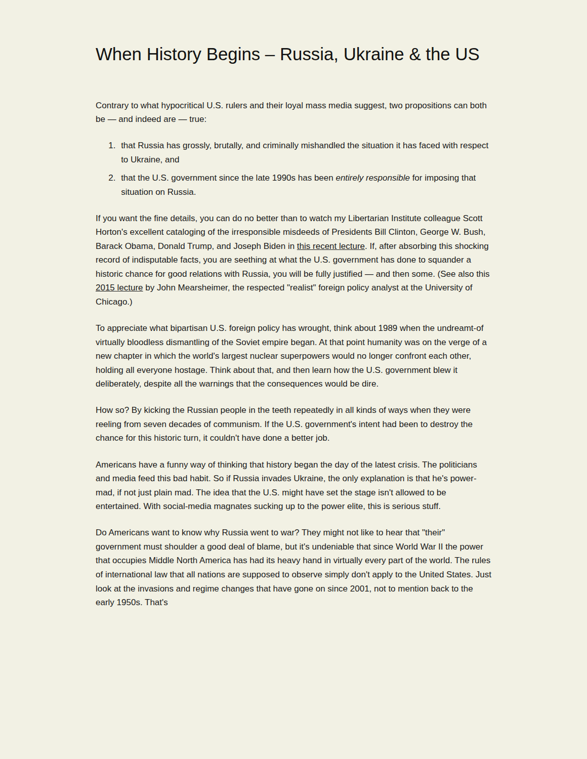When History Begins – Russia, Ukraine & the US
Contrary to what hypocritical U.S. rulers and their loyal mass media suggest, two propositions can both be — and indeed are — true:
that Russia has grossly, brutally, and criminally mishandled the situation it has faced with respect to Ukraine, and
that the U.S. government since the late 1990s has been entirely responsible for imposing that situation on Russia.
If you want the fine details, you can do no better than to watch my Libertarian Institute colleague Scott Horton's excellent cataloging of the irresponsible misdeeds of Presidents Bill Clinton, George W. Bush, Barack Obama, Donald Trump, and Joseph Biden in this recent lecture. If, after absorbing this shocking record of indisputable facts, you are seething at what the U.S. government has done to squander a historic chance for good relations with Russia, you will be fully justified — and then some. (See also this 2015 lecture by John Mearsheimer, the respected "realist" foreign policy analyst at the University of Chicago.)
To appreciate what bipartisan U.S. foreign policy has wrought, think about 1989 when the undreamt-of virtually bloodless dismantling of the Soviet empire began. At that point humanity was on the verge of a new chapter in which the world's largest nuclear superpowers would no longer confront each other, holding all everyone hostage. Think about that, and then learn how the U.S. government blew it deliberately, despite all the warnings that the consequences would be dire.
How so? By kicking the Russian people in the teeth repeatedly in all kinds of ways when they were reeling from seven decades of communism. If the U.S. government's intent had been to destroy the chance for this historic turn, it couldn't have done a better job.
Americans have a funny way of thinking that history began the day of the latest crisis. The politicians and media feed this bad habit. So if Russia invades Ukraine, the only explanation is that he's power-mad, if not just plain mad. The idea that the U.S. might have set the stage isn't allowed to be entertained. With social-media magnates sucking up to the power elite, this is serious stuff.
Do Americans want to know why Russia went to war? They might not like to hear that "their" government must shoulder a good deal of blame, but it's undeniable that since World War II the power that occupies Middle North America has had its heavy hand in virtually every part of the world. The rules of international law that all nations are supposed to observe simply don't apply to the United States. Just look at the invasions and regime changes that have gone on since 2001, not to mention back to the early 1950s. That's